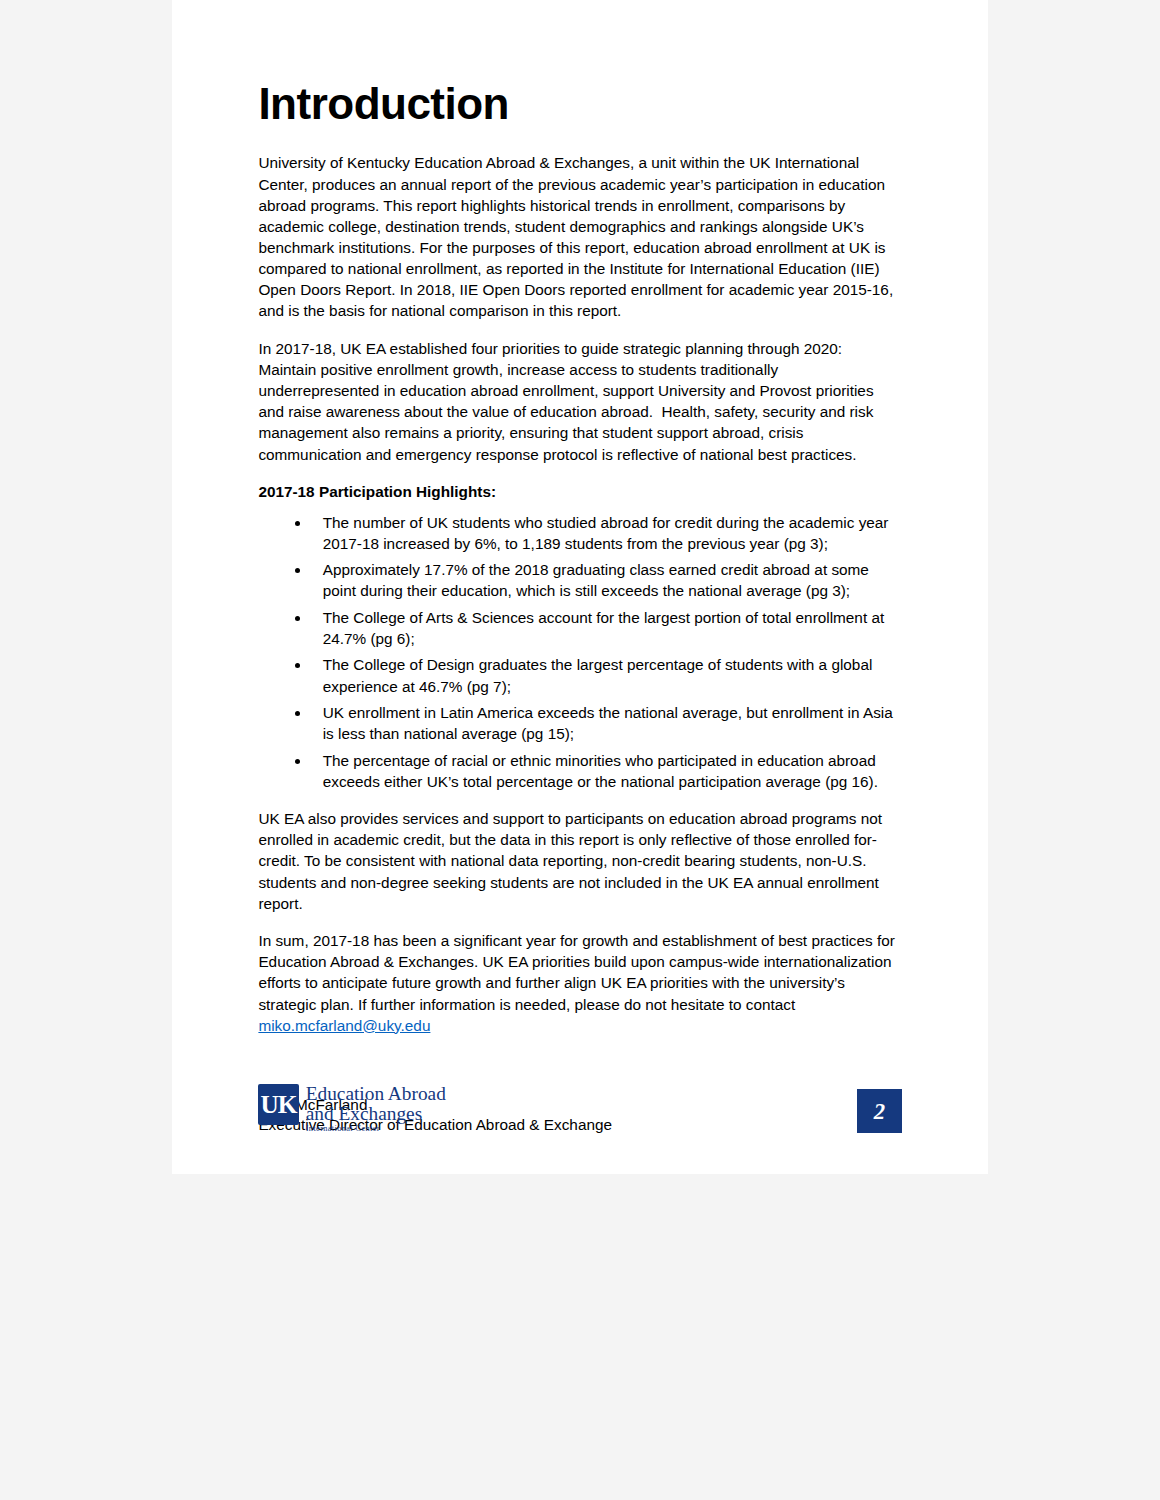Introduction
University of Kentucky Education Abroad & Exchanges, a unit within the UK International Center, produces an annual report of the previous academic year’s participation in education abroad programs. This report highlights historical trends in enrollment, comparisons by academic college, destination trends, student demographics and rankings alongside UK’s benchmark institutions. For the purposes of this report, education abroad enrollment at UK is compared to national enrollment, as reported in the Institute for International Education (IIE) Open Doors Report. In 2018, IIE Open Doors reported enrollment for academic year 2015-16, and is the basis for national comparison in this report.
In 2017-18, UK EA established four priorities to guide strategic planning through 2020: Maintain positive enrollment growth, increase access to students traditionally underrepresented in education abroad enrollment, support University and Provost priorities and raise awareness about the value of education abroad. Health, safety, security and risk management also remains a priority, ensuring that student support abroad, crisis communication and emergency response protocol is reflective of national best practices.
2017-18 Participation Highlights:
The number of UK students who studied abroad for credit during the academic year 2017-18 increased by 6%, to 1,189 students from the previous year (pg 3);
Approximately 17.7% of the 2018 graduating class earned credit abroad at some point during their education, which is still exceeds the national average (pg 3);
The College of Arts & Sciences account for the largest portion of total enrollment at 24.7% (pg 6);
The College of Design graduates the largest percentage of students with a global experience at 46.7% (pg 7);
UK enrollment in Latin America exceeds the national average, but enrollment in Asia is less than national average (pg 15);
The percentage of racial or ethnic minorities who participated in education abroad exceeds either UK’s total percentage or the national participation average (pg 16).
UK EA also provides services and support to participants on education abroad programs not enrolled in academic credit, but the data in this report is only reflective of those enrolled for-credit. To be consistent with national data reporting, non-credit bearing students, non-U.S. students and non-degree seeking students are not included in the UK EA annual enrollment report.
In sum, 2017-18 has been a significant year for growth and establishment of best practices for Education Abroad & Exchanges. UK EA priorities build upon campus-wide internationalization efforts to anticipate future growth and further align UK EA priorities with the university’s strategic plan. If further information is needed, please do not hesitate to contact miko.mcfarland@uky.edu
Miko McFarland
Executive Director of Education Abroad & Exchange
UK
Education Abroad
and Exchanges
International Center
2